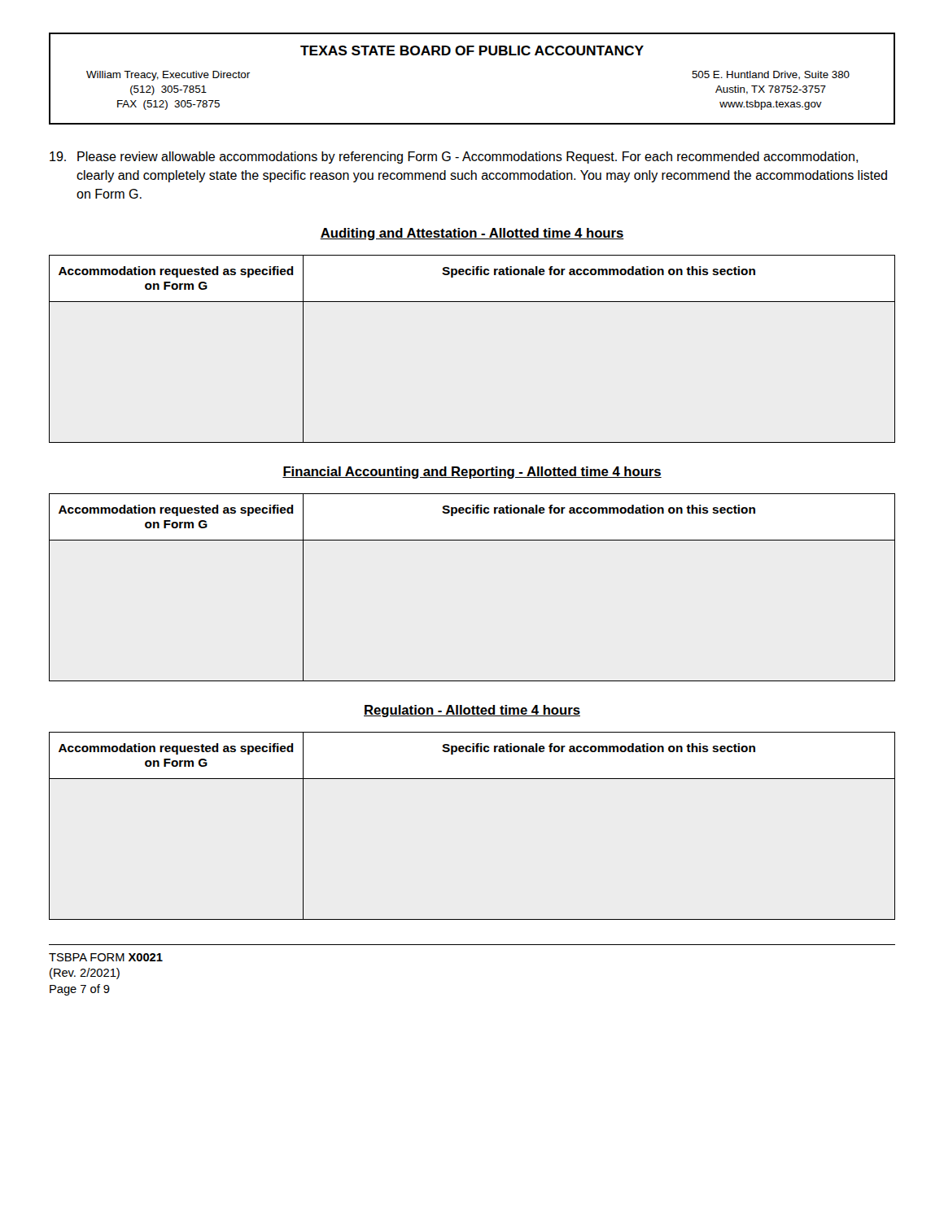TEXAS STATE BOARD OF PUBLIC ACCOUNTANCY
William Treacy, Executive Director
(512) 305-7851
FAX (512) 305-7875
505 E. Huntland Drive, Suite 380
Austin, TX 78752-3757
www.tsbpa.texas.gov
19.
Please review allowable accommodations by referencing Form G - Accommodations Request. For each recommended accommodation, clearly and completely state the specific reason you recommend such accommodation. You may only recommend the accommodations listed on Form G.
Auditing and Attestation - Allotted time 4 hours
| Accommodation requested as specified on Form G | Specific rationale for accommodation on this section |
| --- | --- |
Financial Accounting and Reporting - Allotted time 4 hours
| Accommodation requested as specified on Form G | Specific rationale for accommodation on this section |
| --- | --- |
Regulation - Allotted time 4 hours
| Accommodation requested as specified on Form G | Specific rationale for accommodation on this section |
| --- | --- |
TSBPA FORM X0021
(Rev. 2/2021)
Page 7 of 9